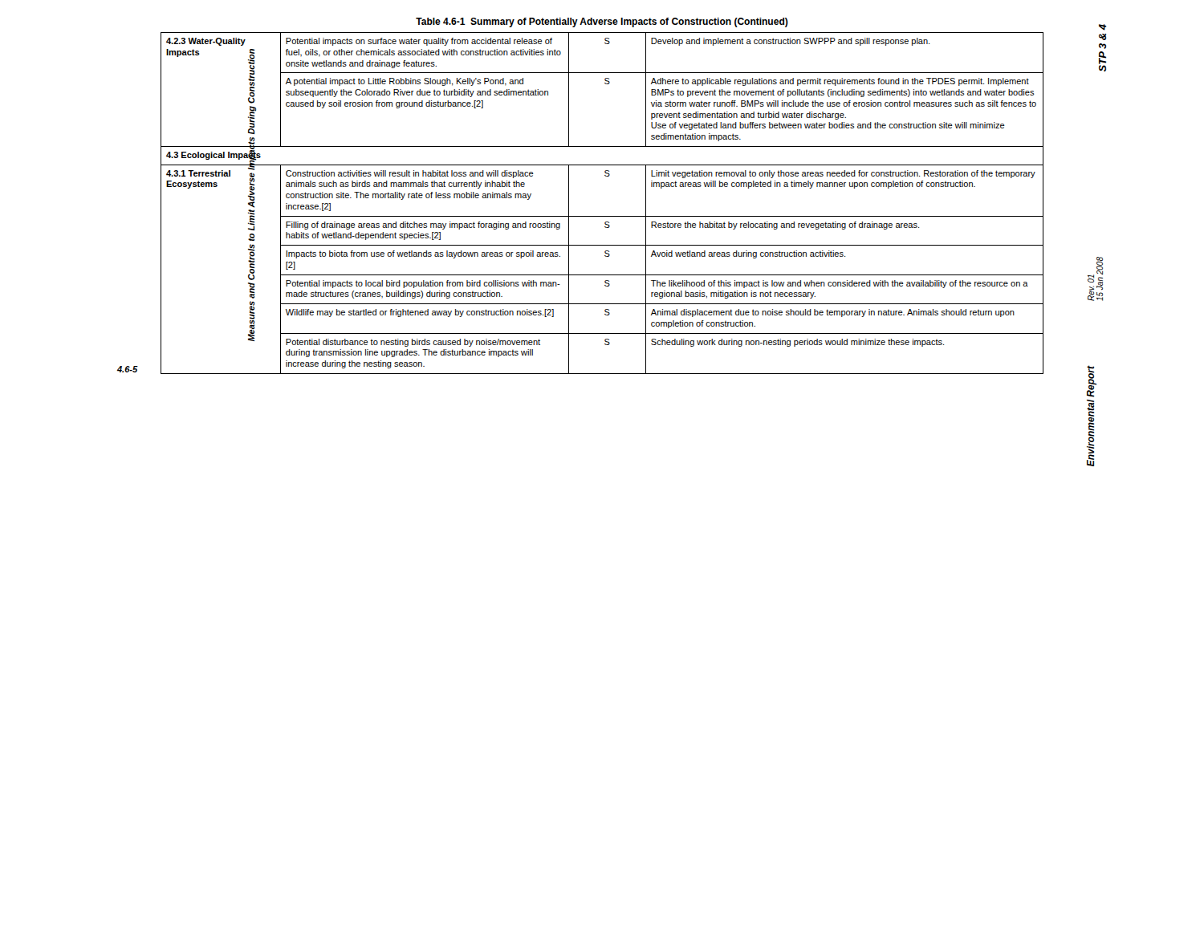Measures and Controls to Limit Adverse Impacts During Construction
STP 3 & 4
Rev. 01
15 Jan 2008
Environmental Report
4.6-5
Table 4.6-1 Summary of Potentially Adverse Impacts of Construction (Continued)
| 4.2.3 Water-Quality Impacts | Potential impacts on surface water quality from accidental release of fuel, oils, or other chemicals associated with construction activities into onsite wetlands and drainage features. | S | Develop and implement a construction SWPPP and spill response plan. |
| A potential impact to Little Robbins Slough, Kelly's Pond, and subsequently the Colorado River due to turbidity and sedimentation caused by soil erosion from ground disturbance.[2] | S | Adhere to applicable regulations and permit requirements found in the TPDES permit. Implement BMPs to prevent the movement of pollutants (including sediments) into wetlands and water bodies via storm water runoff. BMPs will include the use of erosion control measures such as silt fences to prevent sedimentation and turbid water discharge. Use of vegetated land buffers between water bodies and the construction site will minimize sedimentation impacts. |
| 4.3 Ecological Impacts |
| 4.3.1 Terrestrial Ecosystems | Construction activities will result in habitat loss and will displace animals such as birds and mammals that currently inhabit the construction site. The mortality rate of less mobile animals may increase.[2] | S | Limit vegetation removal to only those areas needed for construction. Restoration of the temporary impact areas will be completed in a timely manner upon completion of construction. |
| Filling of drainage areas and ditches may impact foraging and roosting habits of wetland-dependent species.[2] | S | Restore the habitat by relocating and revegetating of drainage areas. |
| Impacts to biota from use of wetlands as laydown areas or spoil areas. [2] | S | Avoid wetland areas during construction activities. |
| Potential impacts to local bird population from bird collisions with man-made structures (cranes, buildings) during construction. | S | The likelihood of this impact is low and when considered with the availability of the resource on a regional basis, mitigation is not necessary. |
| Wildlife may be startled or frightened away by construction noises.[2] | S | Animal displacement due to noise should be temporary in nature. Animals should return upon completion of construction. |
| Potential disturbance to nesting birds caused by noise/movement during transmission line upgrades. The disturbance impacts will increase during the nesting season. | S | Scheduling work during non-nesting periods would minimize these impacts. |